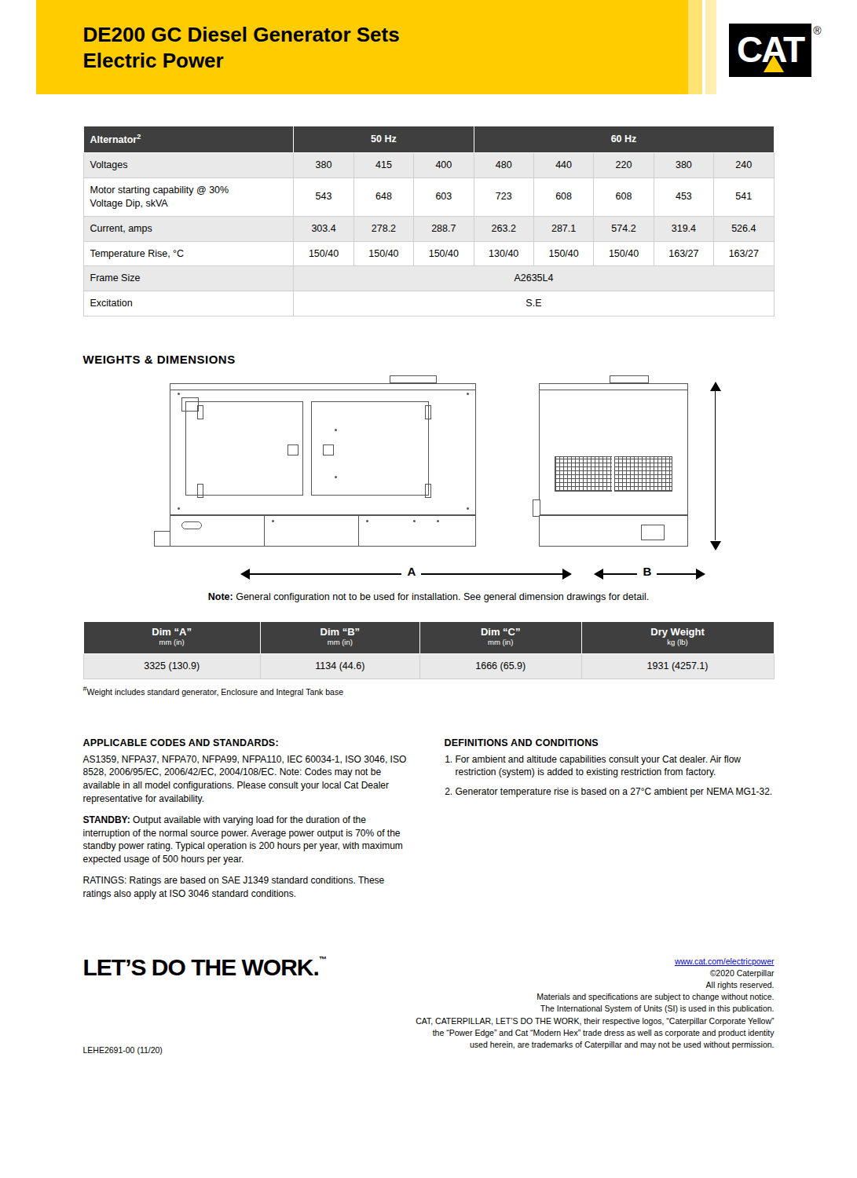DE200 GC Diesel Generator Sets
Electric Power
CAT®
| Alternator 2 | 50 Hz | 60 Hz |
| --- | --- | --- |
| Voltages | 380 | 415 | 400 | 480 | 440 | 220 | 380 | 240 |
| Motor starting capability @ 30% Voltage Dip, skVA | 543 | 648 | 603 | 723 | 608 | 608 | 453 | 541 |
| Current, amps | 303.4 | 278.2 | 288.7 | 263.2 | 287.1 | 574.2 | 319.4 | 526.4 |
| Temperature Rise, °C | 150/40 | 150/40 | 150/40 | 130/40 | 150/40 | 150/40 | 163/27 | 163/27 |
| Frame Size | A2635L4 |
| Excitation | S.E |
WEIGHTS & DIMENSIONS
A
B
Note: General configuration not to be used for installation. See general dimension drawings for detail.
| Dim “A” mm (in) | Dim “B” mm (in) | Dim “C” mm (in) | Dry Weight kg (lb) |
| --- | --- | --- | --- |
| 3325 (130.9) | 1134 (44.6) | 1666 (65.9) | 1931 (4257.1) |
#Weight includes standard generator, Enclosure and Integral Tank base
APPLICABLE CODES AND STANDARDS:
AS1359, NFPA37, NFPA70, NFPA99, NFPA110, IEC 60034-1, ISO 3046, ISO 8528, 2006/95/EC, 2006/42/EC, 2004/108/EC. Note: Codes may not be available in all model configurations. Please consult your local Cat Dealer representative for availability.
STANDBY: Output available with varying load for the duration of the interruption of the normal source power. Average power output is 70% of the standby power rating. Typical operation is 200 hours per year, with maximum expected usage of 500 hours per year.
RATINGS: Ratings are based on SAE J1349 standard conditions. These ratings also apply at ISO 3046 standard conditions.
DEFINITIONS AND CONDITIONS
For ambient and altitude capabilities consult your Cat dealer. Air flow restriction (system) is added to existing restriction from factory.
Generator temperature rise is based on a 27°C ambient per NEMA MG1-32.
LET’S DO THE WORK.™
www.cat.com/electricpower
©2020 Caterpillar
All rights reserved.
Materials and specifications are subject to change without notice.
The International System of Units (SI) is used in this publication.
CAT, CATERPILLAR, LET’S DO THE WORK, their respective logos, “Caterpillar Corporate Yellow”
the “Power Edge” and Cat “Modern Hex” trade dress as well as corporate and product identity
used herein, are trademarks of Caterpillar and may not be used without permission.
LEHE2691-00 (11/20)